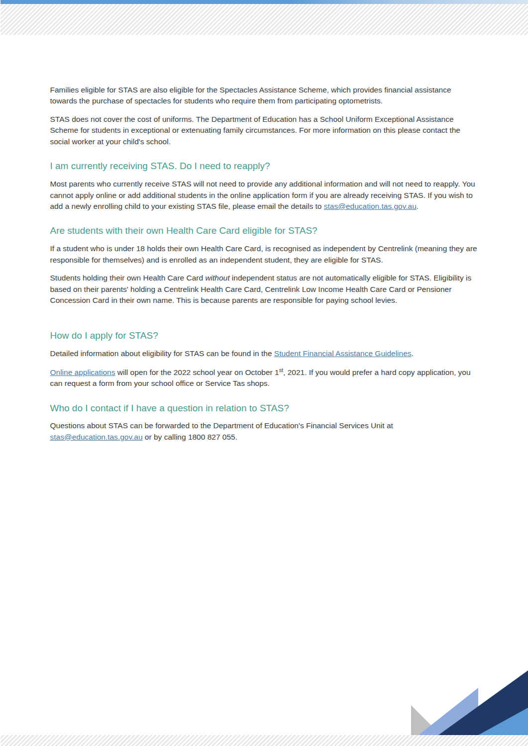Families eligible for STAS are also eligible for the Spectacles Assistance Scheme, which provides financial assistance towards the purchase of spectacles for students who require them from participating optometrists.
STAS does not cover the cost of uniforms. The Department of Education has a School Uniform Exceptional Assistance Scheme for students in exceptional or extenuating family circumstances. For more information on this please contact the social worker at your child's school.
I am currently receiving STAS. Do I need to reapply?
Most parents who currently receive STAS will not need to provide any additional information and will not need to reapply. You cannot apply online or add additional students in the online application form if you are already receiving STAS. If you wish to add a newly enrolling child to your existing STAS file, please email the details to stas@education.tas.gov.au.
Are students with their own Health Care Card eligible for STAS?
If a student who is under 18 holds their own Health Care Card, is recognised as independent by Centrelink (meaning they are responsible for themselves) and is enrolled as an independent student, they are eligible for STAS.
Students holding their own Health Care Card without independent status are not automatically eligible for STAS. Eligibility is based on their parents' holding a Centrelink Health Care Card, Centrelink Low Income Health Care Card or Pensioner Concession Card in their own name. This is because parents are responsible for paying school levies.
How do I apply for STAS?
Detailed information about eligibility for STAS can be found in the Student Financial Assistance Guidelines.
Online applications will open for the 2022 school year on October 1st, 2021. If you would prefer a hard copy application, you can request a form from your school office or Service Tas shops.
Who do I contact if I have a question in relation to STAS?
Questions about STAS can be forwarded to the Department of Education's Financial Services Unit at stas@education.tas.gov.au or by calling 1800 827 055.